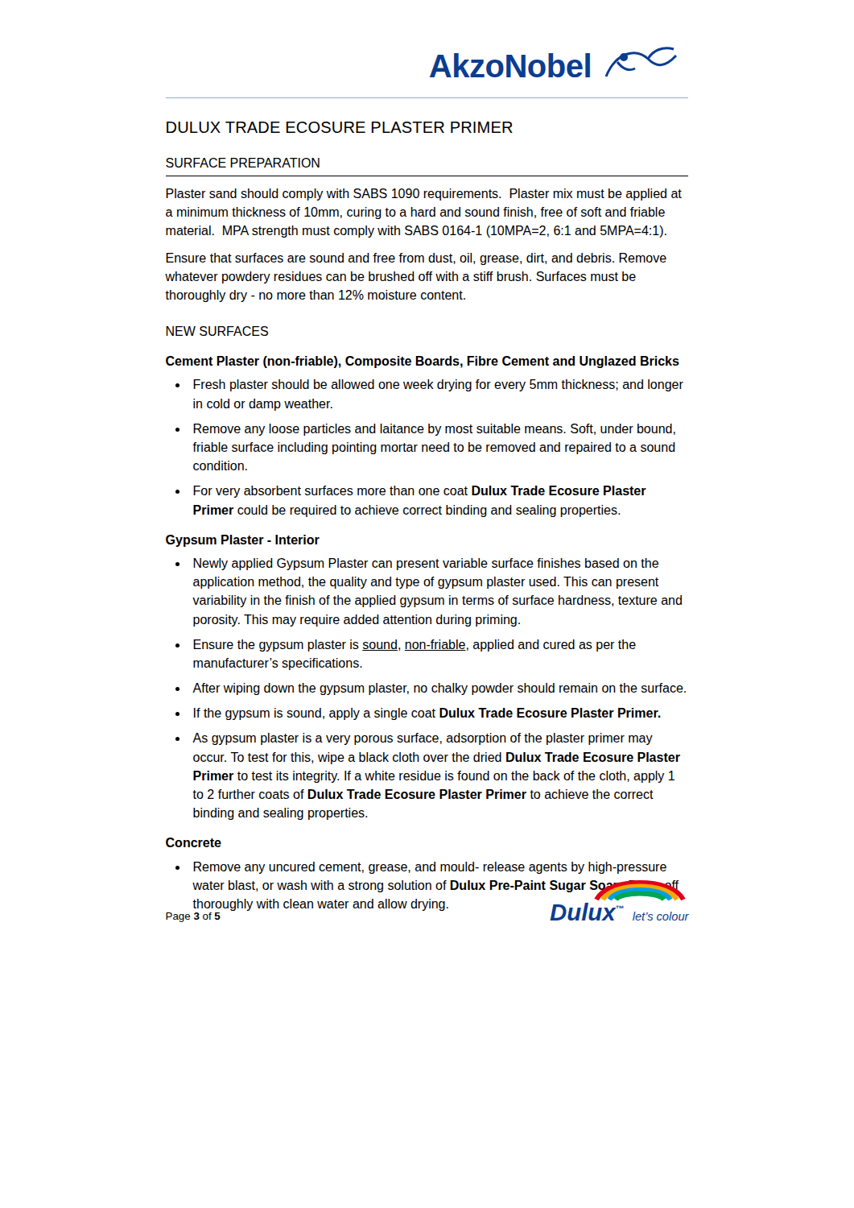AkzoNobel
DULUX TRADE ECOSURE PLASTER PRIMER
SURFACE PREPARATION
Plaster sand should comply with SABS 1090 requirements. Plaster mix must be applied at a minimum thickness of 10mm, curing to a hard and sound finish, free of soft and friable material. MPA strength must comply with SABS 0164-1 (10MPA=2, 6:1 and 5MPA=4:1).
Ensure that surfaces are sound and free from dust, oil, grease, dirt, and debris. Remove whatever powdery residues can be brushed off with a stiff brush. Surfaces must be thoroughly dry - no more than 12% moisture content.
NEW SURFACES
Cement Plaster (non-friable), Composite Boards, Fibre Cement and Unglazed Bricks
Fresh plaster should be allowed one week drying for every 5mm thickness; and longer in cold or damp weather.
Remove any loose particles and laitance by most suitable means. Soft, under bound, friable surface including pointing mortar need to be removed and repaired to a sound condition.
For very absorbent surfaces more than one coat Dulux Trade Ecosure Plaster Primer could be required to achieve correct binding and sealing properties.
Gypsum Plaster - Interior
Newly applied Gypsum Plaster can present variable surface finishes based on the application method, the quality and type of gypsum plaster used. This can present variability in the finish of the applied gypsum in terms of surface hardness, texture and porosity. This may require added attention during priming.
Ensure the gypsum plaster is sound, non-friable, applied and cured as per the manufacturer’s specifications.
After wiping down the gypsum plaster, no chalky powder should remain on the surface.
If the gypsum is sound, apply a single coat Dulux Trade Ecosure Plaster Primer.
As gypsum plaster is a very porous surface, adsorption of the plaster primer may occur. To test for this, wipe a black cloth over the dried Dulux Trade Ecosure Plaster Primer to test its integrity. If a white residue is found on the back of the cloth, apply 1 to 2 further coats of Dulux Trade Ecosure Plaster Primer to achieve the correct binding and sealing properties.
Concrete
Remove any uncured cement, grease, and mould- release agents by high-pressure water blast, or wash with a strong solution of Dulux Pre-Paint Sugar Soap. Rinse off thoroughly with clean water and allow drying.
Page 3 of 5
Dulux™ let’s colour